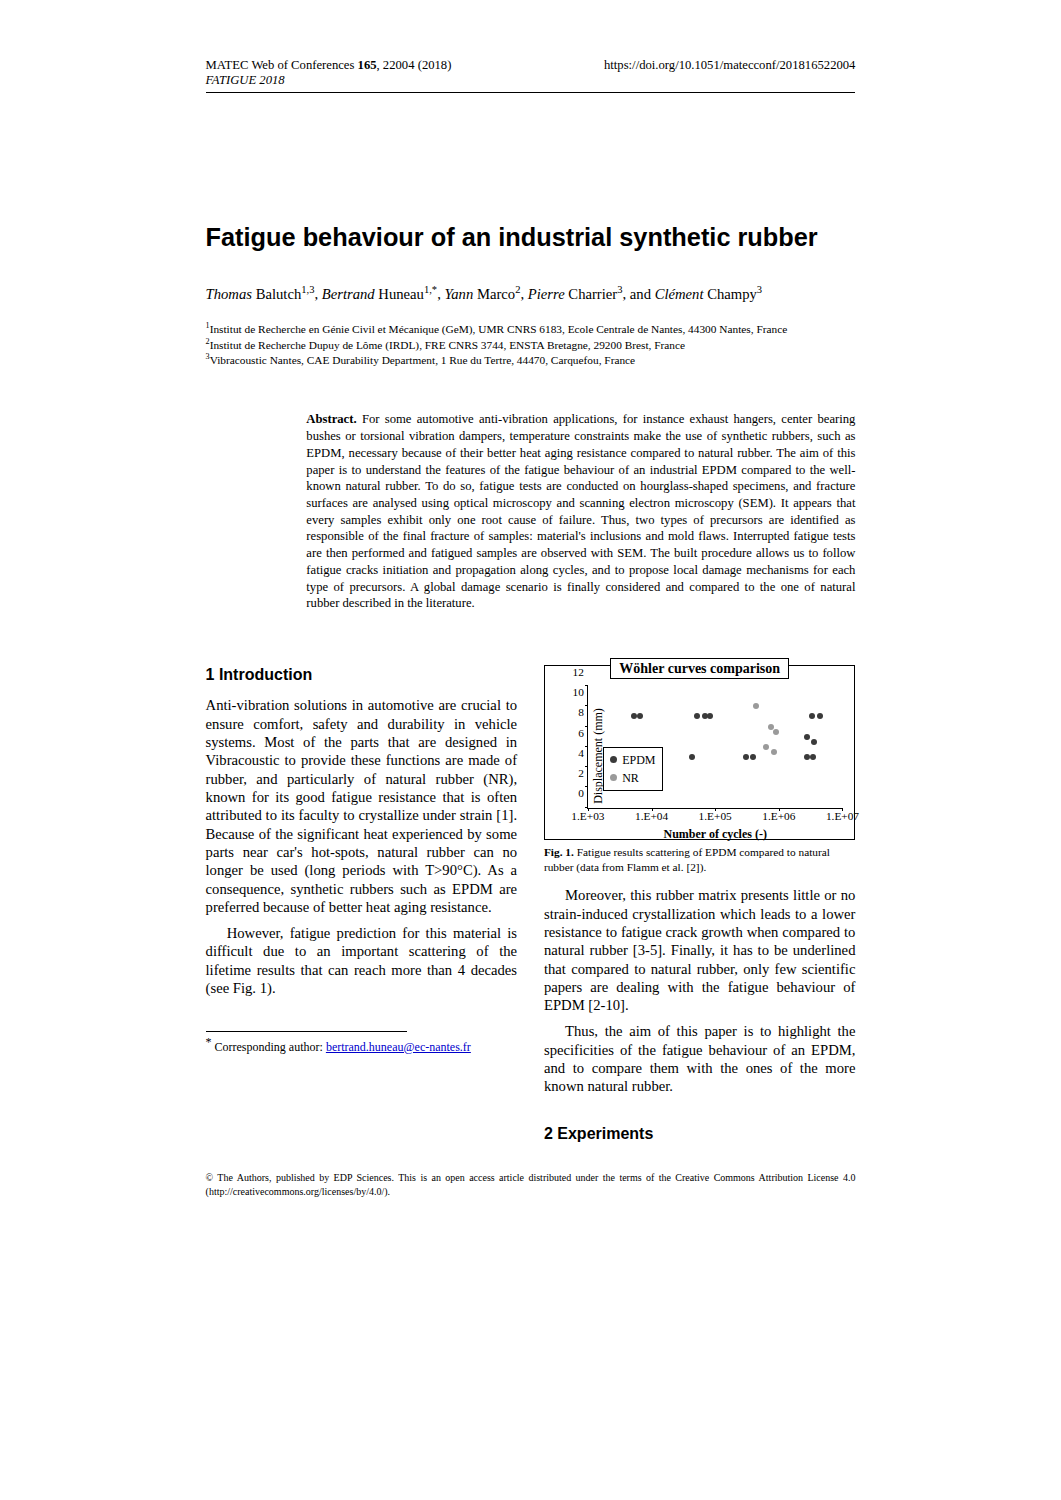MATEC Web of Conferences 165, 22004 (2018)
FATIGUE 2018
https://doi.org/10.1051/matecconf/201816522004
Fatigue behaviour of an industrial synthetic rubber
Thomas Balutch1,3, Bertrand Huneau1,*, Yann Marco2, Pierre Charrier3, and Clément Champy3
1Institut de Recherche en Génie Civil et Mécanique (GeM), UMR CNRS 6183, Ecole Centrale de Nantes, 44300 Nantes, France
2Institut de Recherche Dupuy de Lôme (IRDL), FRE CNRS 3744, ENSTA Bretagne, 29200 Brest, France
3Vibracoustic Nantes, CAE Durability Department, 1 Rue du Tertre, 44470, Carquefou, France
Abstract. For some automotive anti-vibration applications, for instance exhaust hangers, center bearing bushes or torsional vibration dampers, temperature constraints make the use of synthetic rubbers, such as EPDM, necessary because of their better heat aging resistance compared to natural rubber. The aim of this paper is to understand the features of the fatigue behaviour of an industrial EPDM compared to the well-known natural rubber. To do so, fatigue tests are conducted on hourglass-shaped specimens, and fracture surfaces are analysed using optical microscopy and scanning electron microscopy (SEM). It appears that every samples exhibit only one root cause of failure. Thus, two types of precursors are identified as responsible of the final fracture of samples: material's inclusions and mold flaws. Interrupted fatigue tests are then performed and fatigued samples are observed with SEM. The built procedure allows us to follow fatigue cracks initiation and propagation along cycles, and to propose local damage mechanisms for each type of precursors. A global damage scenario is finally considered and compared to the one of natural rubber described in the literature.
1 Introduction
Anti-vibration solutions in automotive are crucial to ensure comfort, safety and durability in vehicle systems. Most of the parts that are designed in Vibracoustic to provide these functions are made of rubber, and particularly of natural rubber (NR), known for its good fatigue resistance that is often attributed to its faculty to crystallize under strain [1]. Because of the significant heat experienced by some parts near car's hot-spots, natural rubber can no longer be used (long periods with T>90°C). As a consequence, synthetic rubbers such as EPDM are preferred because of better heat aging resistance.
However, fatigue prediction for this material is difficult due to an important scattering of the lifetime results that can reach more than 4 decades (see Fig. 1).
* Corresponding author: bertrand.huneau@ec-nantes.fr
Wöhler curves comparison
Displacement (mm)
0
2
4
6
8
10
12
1.E+03
1.E+04
1.E+05
1.E+06
1.E+07
Number of cycles (-)
EPDM
NR
Fig. 1. Fatigue results scattering of EPDM compared to natural rubber (data from Flamm et al. [2]).
Moreover, this rubber matrix presents little or no strain-induced crystallization which leads to a lower resistance to fatigue crack growth when compared to natural rubber [3-5]. Finally, it has to be underlined that compared to natural rubber, only few scientific papers are dealing with the fatigue behaviour of EPDM [2-10].
Thus, the aim of this paper is to highlight the specificities of the fatigue behaviour of an EPDM, and to compare them with the ones of the more known natural rubber.
2 Experiments
© The Authors, published by EDP Sciences. This is an open access article distributed under the terms of the Creative Commons Attribution License 4.0 (http://creativecommons.org/licenses/by/4.0/).